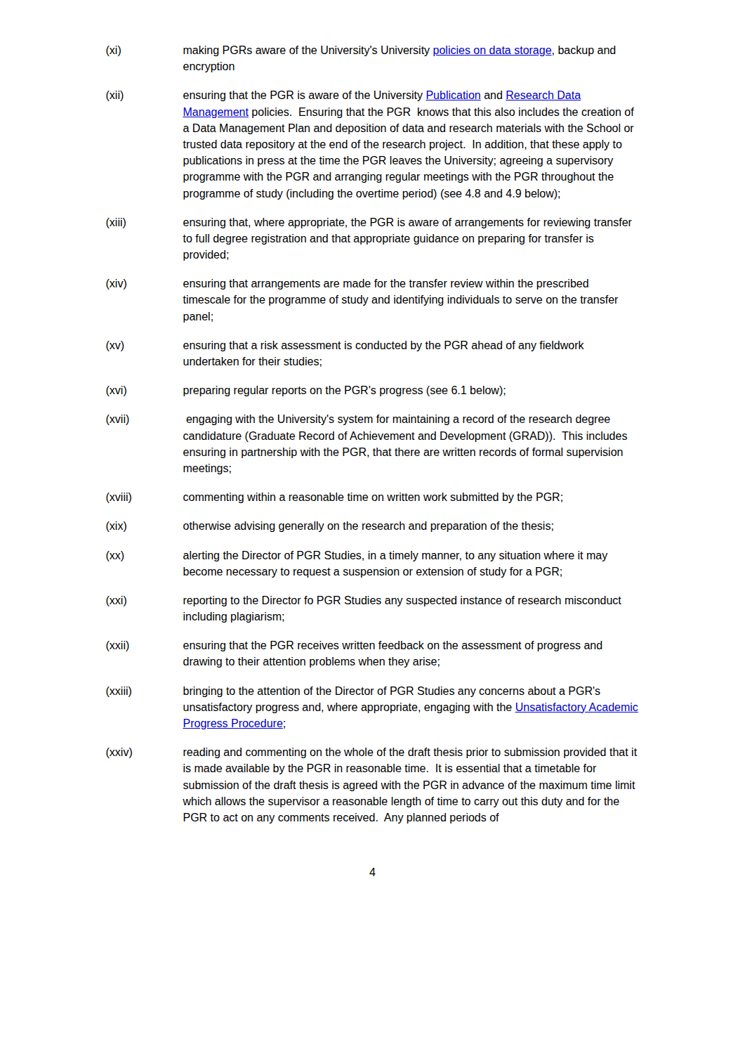(xi)
making PGRs aware of the University's University policies on data storage, backup and encryption
(xii)
ensuring that the PGR is aware of the University Publication and Research Data Management policies. Ensuring that the PGR knows that this also includes the creation of a Data Management Plan and deposition of data and research materials with the School or trusted data repository at the end of the research project. In addition, that these apply to publications in press at the time the PGR leaves the University; agreeing a supervisory programme with the PGR and arranging regular meetings with the PGR throughout the programme of study (including the overtime period) (see 4.8 and 4.9 below);
(xiii)
ensuring that, where appropriate, the PGR is aware of arrangements for reviewing transfer to full degree registration and that appropriate guidance on preparing for transfer is provided;
(xiv)
ensuring that arrangements are made for the transfer review within the prescribed timescale for the programme of study and identifying individuals to serve on the transfer panel;
(xv)
ensuring that a risk assessment is conducted by the PGR ahead of any fieldwork undertaken for their studies;
(xvi)
preparing regular reports on the PGR's progress (see 6.1 below);
(xvii)
engaging with the University's system for maintaining a record of the research degree candidature (Graduate Record of Achievement and Development (GRAD)). This includes ensuring in partnership with the PGR, that there are written records of formal supervision meetings;
(xviii)
commenting within a reasonable time on written work submitted by the PGR;
(xix)
otherwise advising generally on the research and preparation of the thesis;
(xx)
alerting the Director of PGR Studies, in a timely manner, to any situation where it may become necessary to request a suspension or extension of study for a PGR;
(xxi)
reporting to the Director fo PGR Studies any suspected instance of research misconduct including plagiarism;
(xxii)
ensuring that the PGR receives written feedback on the assessment of progress and drawing to their attention problems when they arise;
(xxiii)
bringing to the attention of the Director of PGR Studies any concerns about a PGR's unsatisfactory progress and, where appropriate, engaging with the Unsatisfactory Academic Progress Procedure;
(xxiv)
reading and commenting on the whole of the draft thesis prior to submission provided that it is made available by the PGR in reasonable time. It is essential that a timetable for submission of the draft thesis is agreed with the PGR in advance of the maximum time limit which allows the supervisor a reasonable length of time to carry out this duty and for the PGR to act on any comments received. Any planned periods of
4